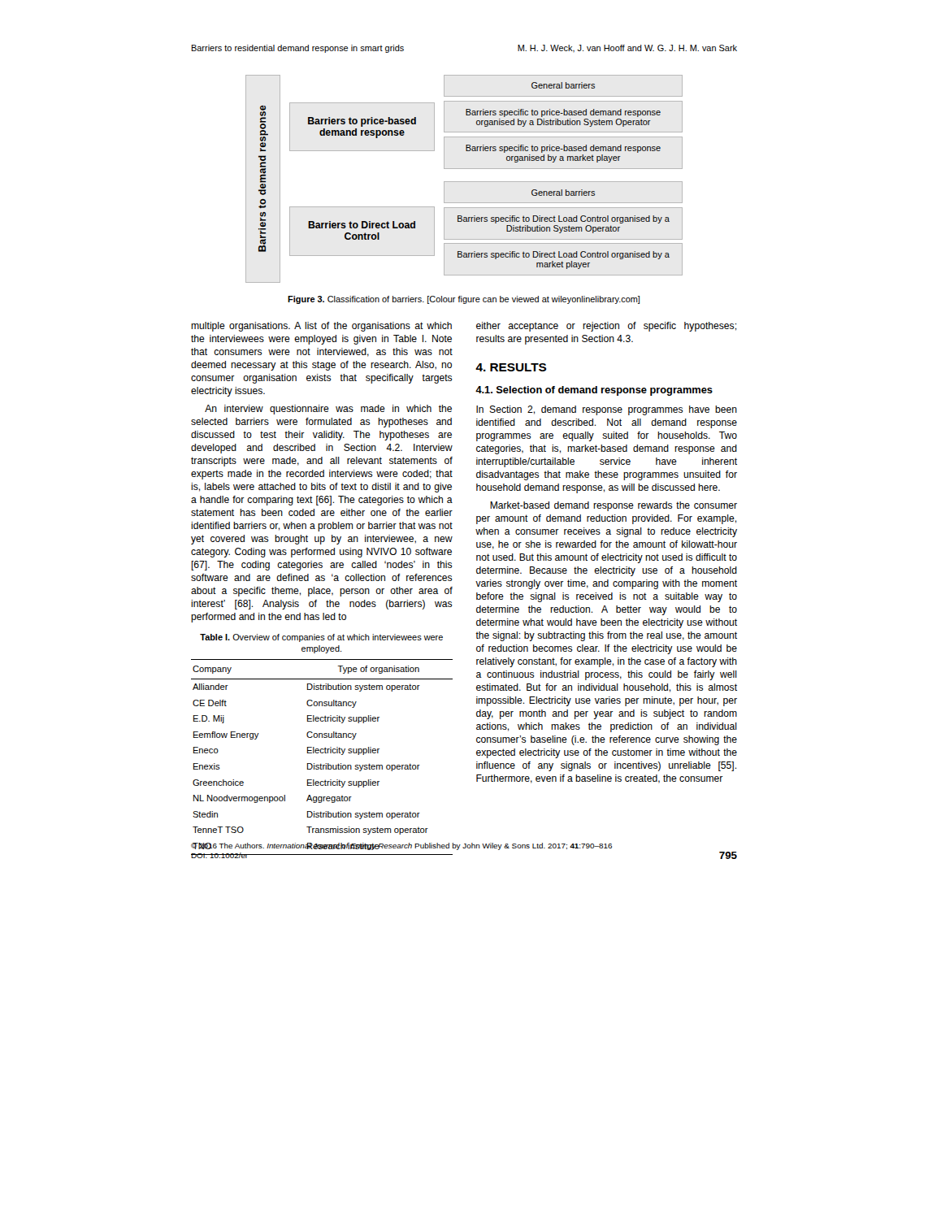Barriers to residential demand response in smart grids
M. H. J. Weck, J. van Hooff and W. G. J. H. M. van Sark
Barriers to demand response
Barriers to price-based demand response
Barriers to Direct Load Control
General barriers
Barriers specific to price-based demand response organised by a Distribution System Operator
Barriers specific to price-based demand response organised by a market player
General barriers
Barriers specific to Direct Load Control organised by a Distribution System Operator
Barriers specific to Direct Load Control organised by a market player
Figure 3. Classification of barriers. [Colour figure can be viewed at wileyonlinelibrary.com]
multiple organisations. A list of the organisations at which the interviewees were employed is given in Table I. Note that consumers were not interviewed, as this was not deemed necessary at this stage of the research. Also, no consumer organisation exists that specifically targets electricity issues.
An interview questionnaire was made in which the selected barriers were formulated as hypotheses and discussed to test their validity. The hypotheses are developed and described in Section 4.2. Interview transcripts were made, and all relevant statements of experts made in the recorded interviews were coded; that is, labels were attached to bits of text to distil it and to give a handle for comparing text [66]. The categories to which a statement has been coded are either one of the earlier identified barriers or, when a problem or barrier that was not yet covered was brought up by an interviewee, a new category. Coding was performed using NVIVO 10 software [67]. The coding categories are called ‘nodes’ in this software and are defined as ‘a collection of references about a specific theme, place, person or other area of interest’ [68]. Analysis of the nodes (barriers) was performed and in the end has led to
Table I. Overview of companies of at which interviewees were employed.
| Company | Type of organisation |
| --- | --- |
| Alliander | Distribution system operator |
| CE Delft | Consultancy |
| E.D. Mij | Electricity supplier |
| Eemflow Energy | Consultancy |
| Eneco | Electricity supplier |
| Enexis | Distribution system operator |
| Greenchoice | Electricity supplier |
| NL Noodvermogenpool | Aggregator |
| Stedin | Distribution system operator |
| TenneT TSO | Transmission system operator |
| TNO | Research institute |
either acceptance or rejection of specific hypotheses; results are presented in Section 4.3.
4. RESULTS
4.1. Selection of demand response programmes
In Section 2, demand response programmes have been identified and described. Not all demand response programmes are equally suited for households. Two categories, that is, market-based demand response and interruptible/curtailable service have inherent disadvantages that make these programmes unsuited for household demand response, as will be discussed here.
Market-based demand response rewards the consumer per amount of demand reduction provided. For example, when a consumer receives a signal to reduce electricity use, he or she is rewarded for the amount of kilowatt-hour not used. But this amount of electricity not used is difficult to determine. Because the electricity use of a household varies strongly over time, and comparing with the moment before the signal is received is not a suitable way to determine the reduction. A better way would be to determine what would have been the electricity use without the signal: by subtracting this from the real use, the amount of reduction becomes clear. If the electricity use would be relatively constant, for example, in the case of a factory with a continuous industrial process, this could be fairly well estimated. But for an individual household, this is almost impossible. Electricity use varies per minute, per hour, per day, per month and per year and is subject to random actions, which makes the prediction of an individual consumer’s baseline (i.e. the reference curve showing the expected electricity use of the customer in time without the influence of any signals or incentives) unreliable [55]. Furthermore, even if a baseline is created, the consumer
© 2016 The Authors. International Journal of Energy Research Published by John Wiley & Sons Ltd. 2017; 41:790–816
DOI: 10.1002/er
795